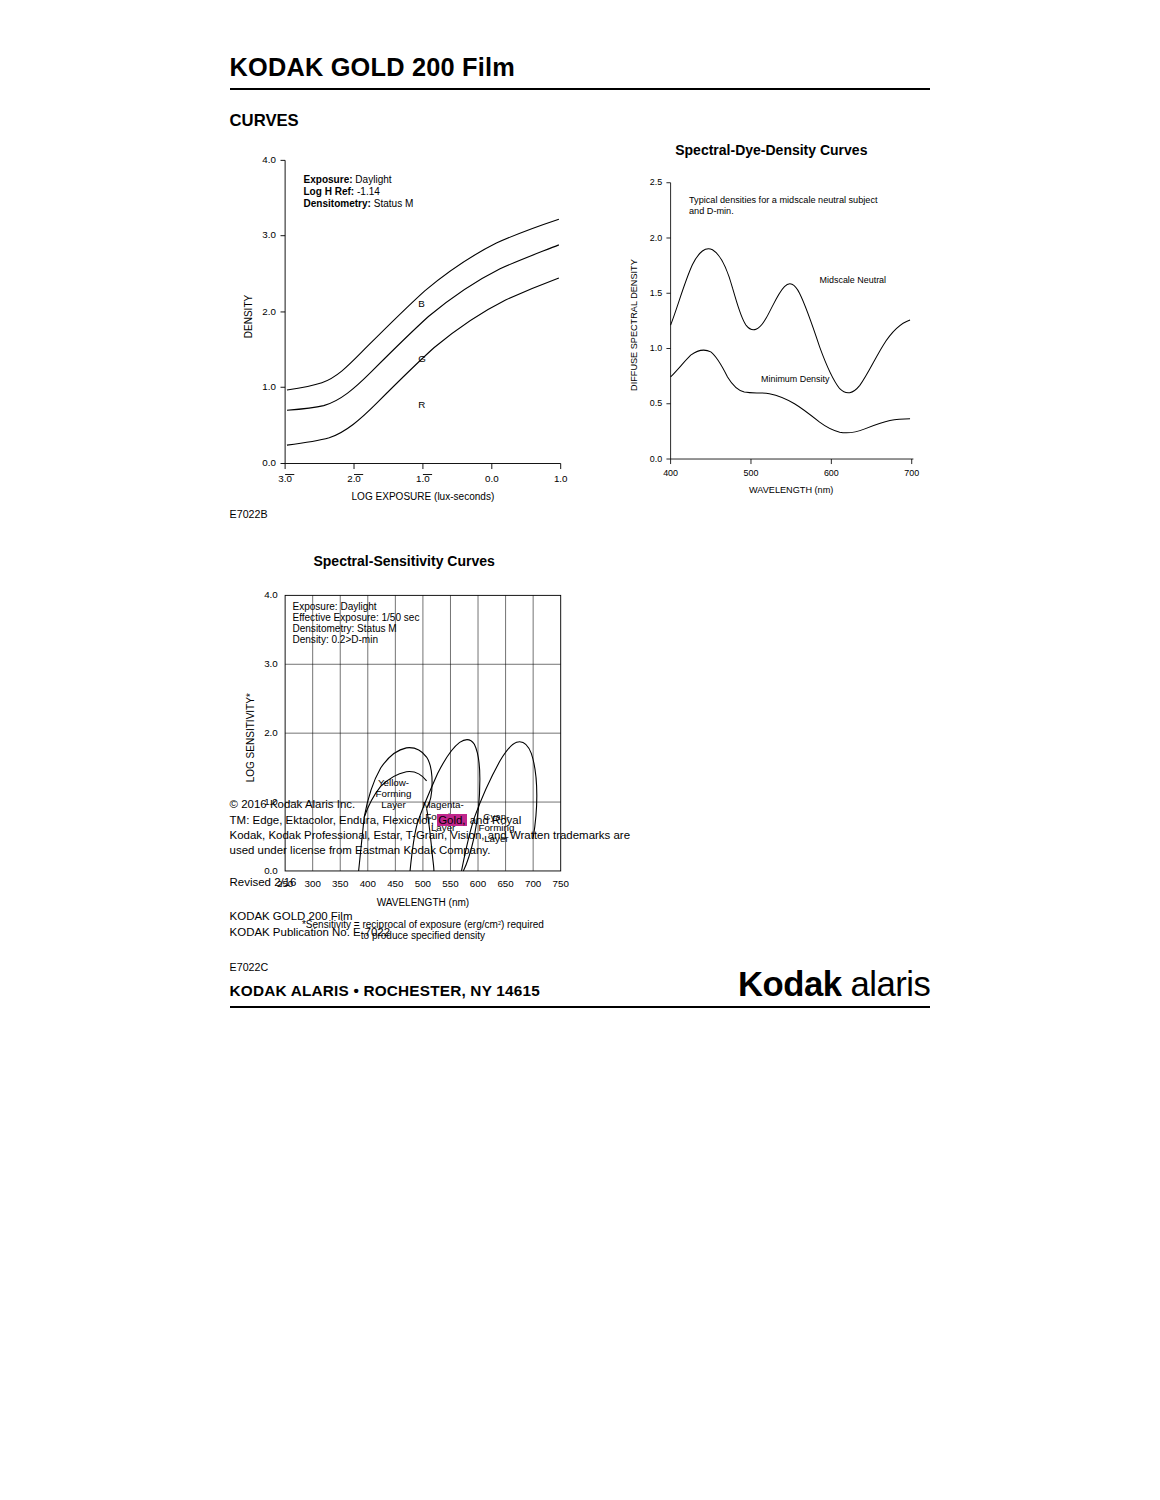KODAK GOLD 200 Film
CURVES
4.0 3.0 2.0 1.0 0.0 3.0 2.0 1.0 0.0 1.0 DENSITY LOG EXPOSURE (lux-seconds) Exposure: Daylight Log H Ref: -1.14 Densitometry: Status M B G R
E7022B
Spectral-Sensitivity Curves
4.0 3.0 2.0 1.0 0.0 250 300 350 400 450 500 550 600 650 700 750 LOG SENSITIVITY* WAVELENGTH (nm) Exposure: Daylight Effective Exposure: 1/50 sec Densitometry: Status M Density: 0.2>D-min Yellow- Forming Layer Magenta- Forming Layer Cyan- Forming Layer *Sensitivity = reciprocal of exposure (erg/cm2) required to produce specified density
E7022C
Spectral-Dye-Density Curves
2.5 2.0 1.5 1.0 0.5 0.0 400 500 600 700 DIFFUSE SPECTRAL DENSITY WAVELENGTH (nm) Typical densities for a midscale neutral subject and D-min. Midscale Neutral Minimum Density
© 2016 Kodak Alaris Inc.
TM: Edge, Ektacolor, Endura, Flexicolor, Gold, and Royal
Kodak, Kodak Professional, Estar, T-Grain, Vision, and Wratten trademarks are
used under license from Eastman Kodak Company.
Revised 2/16
KODAK GOLD 200 Film
KODAK Publication No. E-7022
KODAK ALARIS • ROCHESTER, NY 14615
Kodak alaris